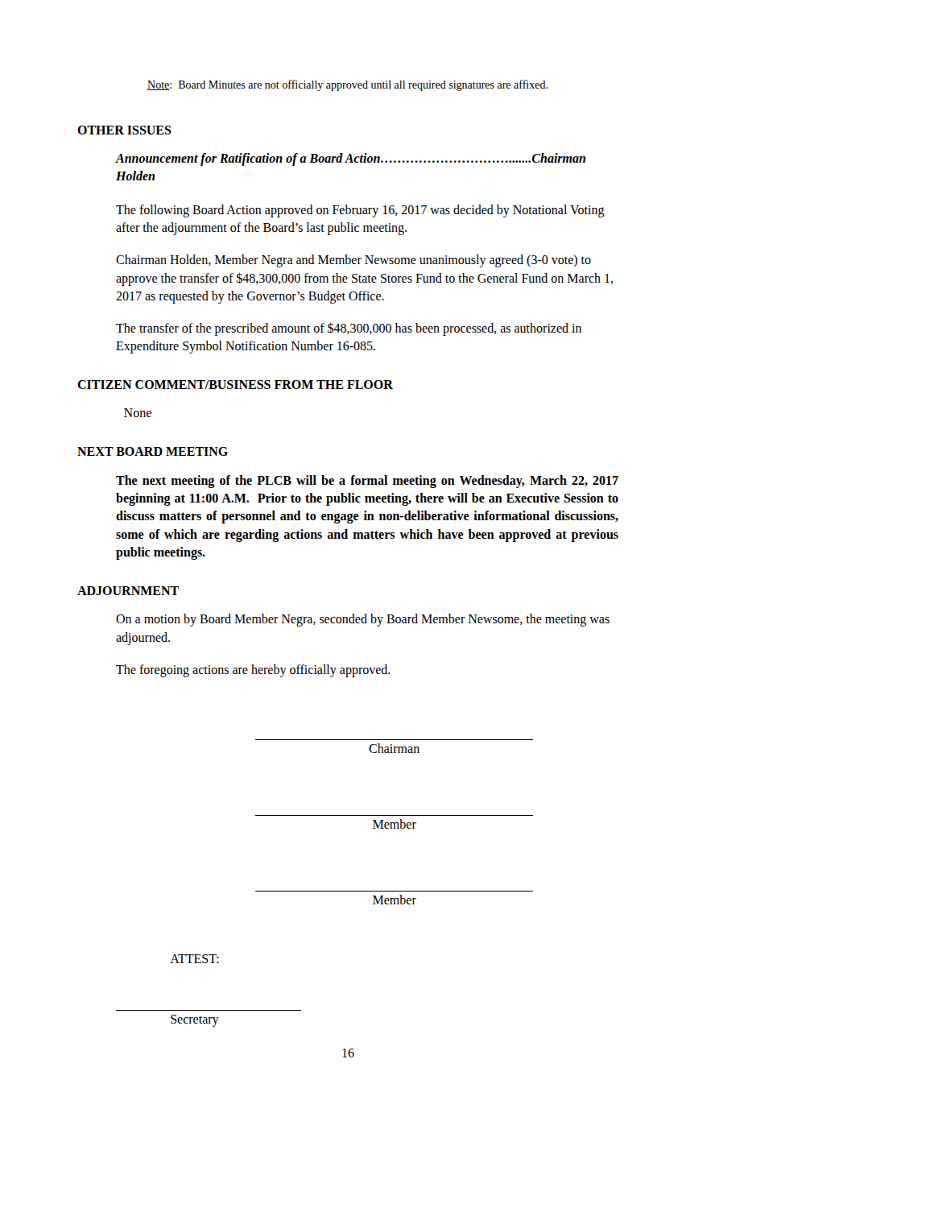Note: Board Minutes are not officially approved until all required signatures are affixed.
OTHER ISSUES
Announcement for Ratification of a Board Action………………………….......Chairman Holden
The following Board Action approved on February 16, 2017 was decided by Notational Voting after the adjournment of the Board’s last public meeting.
Chairman Holden, Member Negra and Member Newsome unanimously agreed (3-0 vote) to approve the transfer of $48,300,000 from the State Stores Fund to the General Fund on March 1, 2017 as requested by the Governor’s Budget Office.
The transfer of the prescribed amount of $48,300,000 has been processed, as authorized in Expenditure Symbol Notification Number 16-085.
CITIZEN COMMENT/BUSINESS FROM THE FLOOR
None
NEXT BOARD MEETING
The next meeting of the PLCB will be a formal meeting on Wednesday, March 22, 2017 beginning at 11:00 A.M. Prior to the public meeting, there will be an Executive Session to discuss matters of personnel and to engage in non-deliberative informational discussions, some of which are regarding actions and matters which have been approved at previous public meetings.
ADJOURNMENT
On a motion by Board Member Negra, seconded by Board Member Newsome, the meeting was adjourned.
The foregoing actions are hereby officially approved.
Chairman
Member
Member
ATTEST:
Secretary
16